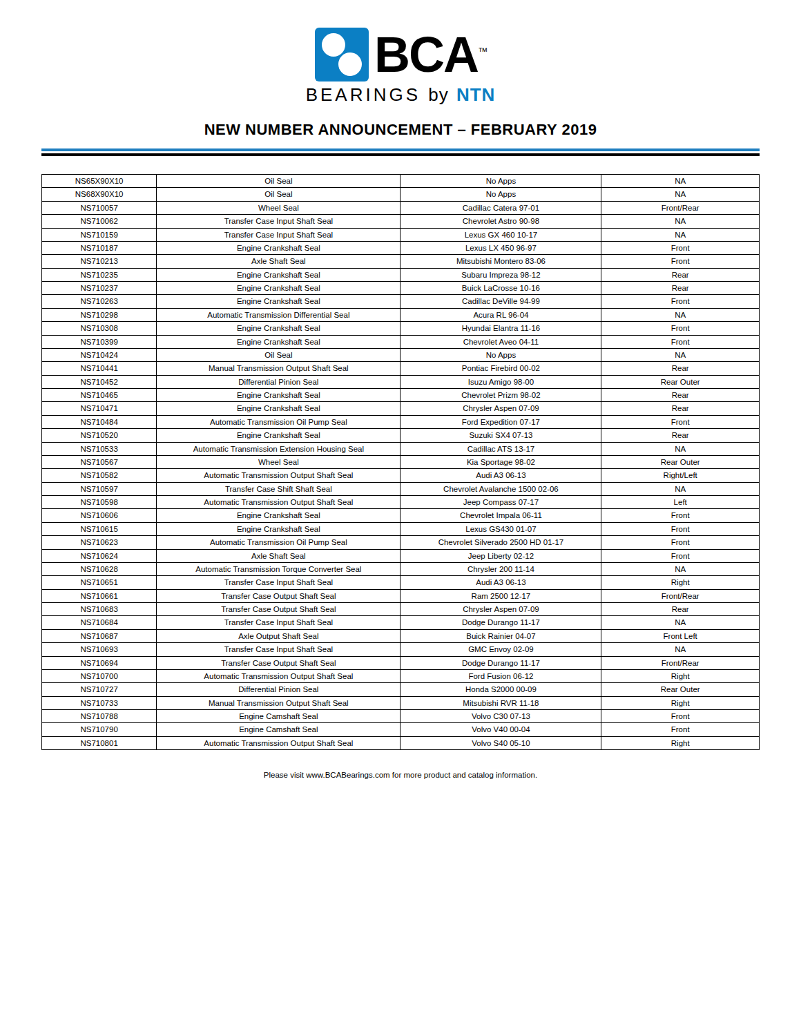BCA™
BEARINGS by NTN
NEW NUMBER ANNOUNCEMENT – FEBRUARY 2019
| NS65X90X10 | Oil Seal | No Apps | NA |
| NS68X90X10 | Oil Seal | No Apps | NA |
| NS710057 | Wheel Seal | Cadillac Catera 97-01 | Front/Rear |
| NS710062 | Transfer Case Input Shaft Seal | Chevrolet Astro 90-98 | NA |
| NS710159 | Transfer Case Input Shaft Seal | Lexus GX 460 10-17 | NA |
| NS710187 | Engine Crankshaft Seal | Lexus LX 450 96-97 | Front |
| NS710213 | Axle Shaft Seal | Mitsubishi Montero 83-06 | Front |
| NS710235 | Engine Crankshaft Seal | Subaru Impreza 98-12 | Rear |
| NS710237 | Engine Crankshaft Seal | Buick LaCrosse 10-16 | Rear |
| NS710263 | Engine Crankshaft Seal | Cadillac DeVille 94-99 | Front |
| NS710298 | Automatic Transmission Differential Seal | Acura RL 96-04 | NA |
| NS710308 | Engine Crankshaft Seal | Hyundai Elantra 11-16 | Front |
| NS710399 | Engine Crankshaft Seal | Chevrolet Aveo 04-11 | Front |
| NS710424 | Oil Seal | No Apps | NA |
| NS710441 | Manual Transmission Output Shaft Seal | Pontiac Firebird 00-02 | Rear |
| NS710452 | Differential Pinion Seal | Isuzu Amigo 98-00 | Rear Outer |
| NS710465 | Engine Crankshaft Seal | Chevrolet Prizm 98-02 | Rear |
| NS710471 | Engine Crankshaft Seal | Chrysler Aspen 07-09 | Rear |
| NS710484 | Automatic Transmission Oil Pump Seal | Ford Expedition 07-17 | Front |
| NS710520 | Engine Crankshaft Seal | Suzuki SX4 07-13 | Rear |
| NS710533 | Automatic Transmission Extension Housing Seal | Cadillac ATS 13-17 | NA |
| NS710567 | Wheel Seal | Kia Sportage 98-02 | Rear Outer |
| NS710582 | Automatic Transmission Output Shaft Seal | Audi A3 06-13 | Right/Left |
| NS710597 | Transfer Case Shift Shaft Seal | Chevrolet Avalanche 1500 02-06 | NA |
| NS710598 | Automatic Transmission Output Shaft Seal | Jeep Compass 07-17 | Left |
| NS710606 | Engine Crankshaft Seal | Chevrolet Impala 06-11 | Front |
| NS710615 | Engine Crankshaft Seal | Lexus GS430 01-07 | Front |
| NS710623 | Automatic Transmission Oil Pump Seal | Chevrolet Silverado 2500 HD 01-17 | Front |
| NS710624 | Axle Shaft Seal | Jeep Liberty 02-12 | Front |
| NS710628 | Automatic Transmission Torque Converter Seal | Chrysler 200 11-14 | NA |
| NS710651 | Transfer Case Input Shaft Seal | Audi A3 06-13 | Right |
| NS710661 | Transfer Case Output Shaft Seal | Ram 2500 12-17 | Front/Rear |
| NS710683 | Transfer Case Output Shaft Seal | Chrysler Aspen 07-09 | Rear |
| NS710684 | Transfer Case Input Shaft Seal | Dodge Durango 11-17 | NA |
| NS710687 | Axle Output Shaft Seal | Buick Rainier 04-07 | Front Left |
| NS710693 | Transfer Case Input Shaft Seal | GMC Envoy 02-09 | NA |
| NS710694 | Transfer Case Output Shaft Seal | Dodge Durango 11-17 | Front/Rear |
| NS710700 | Automatic Transmission Output Shaft Seal | Ford Fusion 06-12 | Right |
| NS710727 | Differential Pinion Seal | Honda S2000 00-09 | Rear Outer |
| NS710733 | Manual Transmission Output Shaft Seal | Mitsubishi RVR 11-18 | Right |
| NS710788 | Engine Camshaft Seal | Volvo C30 07-13 | Front |
| NS710790 | Engine Camshaft Seal | Volvo V40 00-04 | Front |
| NS710801 | Automatic Transmission Output Shaft Seal | Volvo S40 05-10 | Right |
Please visit www.BCABearings.com for more product and catalog information.